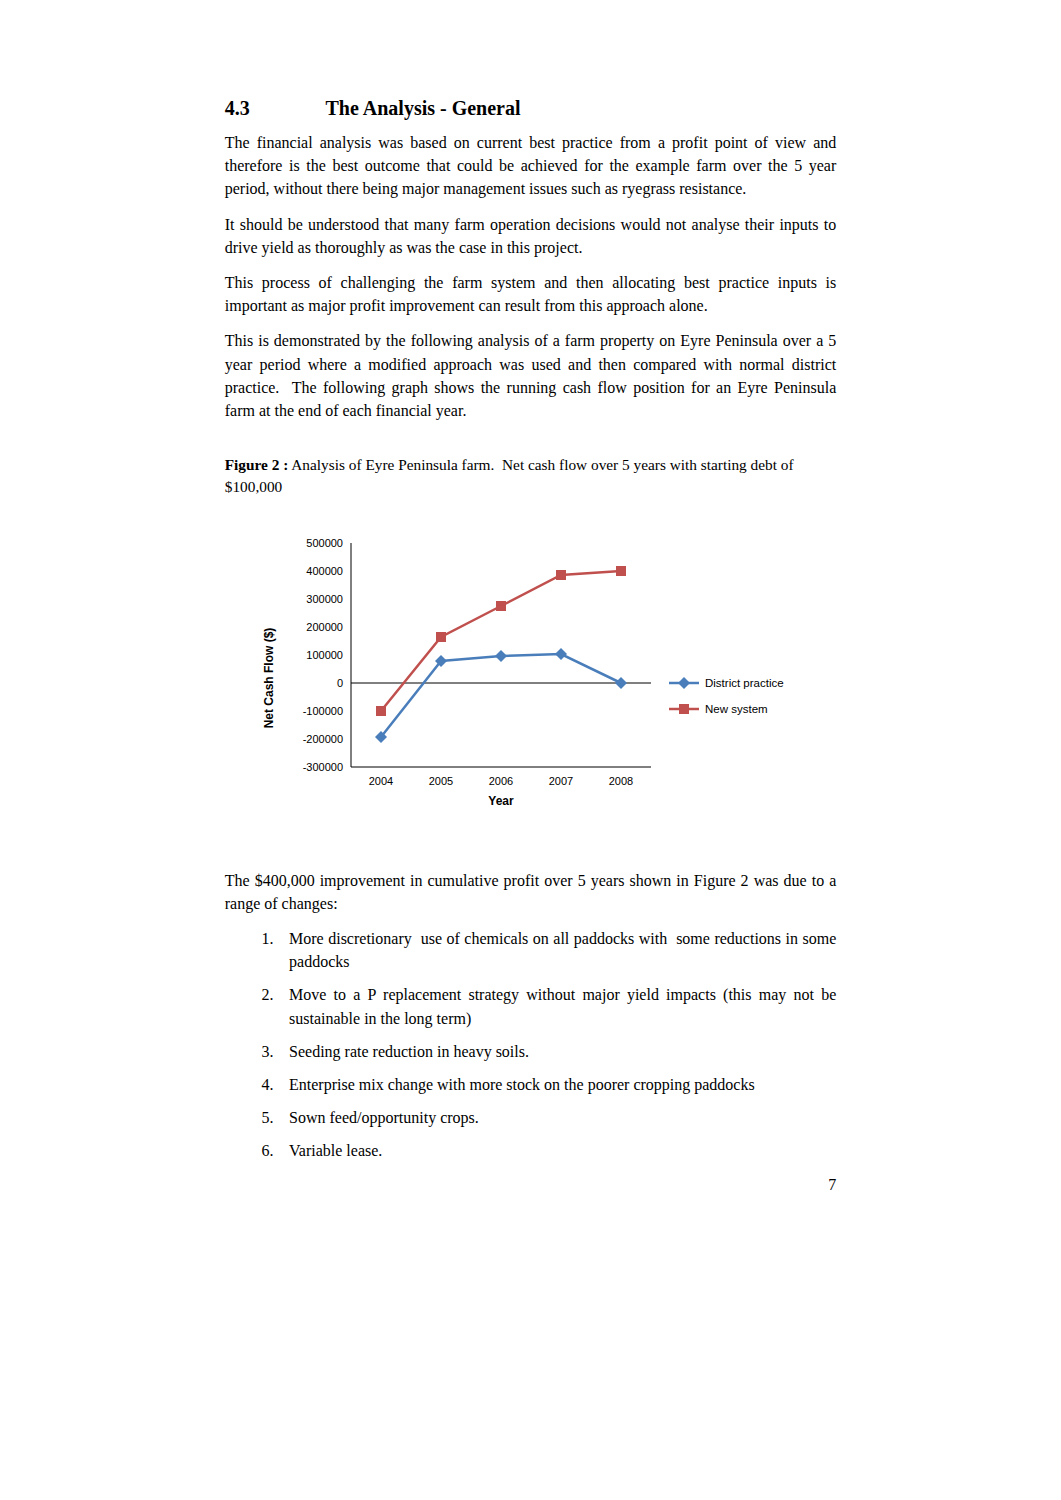4.3 The Analysis - General
The financial analysis was based on current best practice from a profit point of view and therefore is the best outcome that could be achieved for the example farm over the 5 year period, without there being major management issues such as ryegrass resistance.
It should be understood that many farm operation decisions would not analyse their inputs to drive yield as thoroughly as was the case in this project.
This process of challenging the farm system and then allocating best practice inputs is important as major profit improvement can result from this approach alone.
This is demonstrated by the following analysis of a farm property on Eyre Peninsula over a 5 year period where a modified approach was used and then compared with normal district practice. The following graph shows the running cash flow position for an Eyre Peninsula farm at the end of each financial year.
Figure 2 : Analysis of Eyre Peninsula farm. Net cash flow over 5 years with starting debt of $100,000
Net Cash Flow ($) 500000 400000 300000 200000 100000 0 -100000 -200000 -300000 2004 2005 2006 2007 2008 Year District practice New system
The $400,000 improvement in cumulative profit over 5 years shown in Figure 2 was due to a range of changes:
More discretionary use of chemicals on all paddocks with some reductions in some paddocks
Move to a P replacement strategy without major yield impacts (this may not be sustainable in the long term)
Seeding rate reduction in heavy soils.
Enterprise mix change with more stock on the poorer cropping paddocks
Sown feed/opportunity crops.
Variable lease.
7